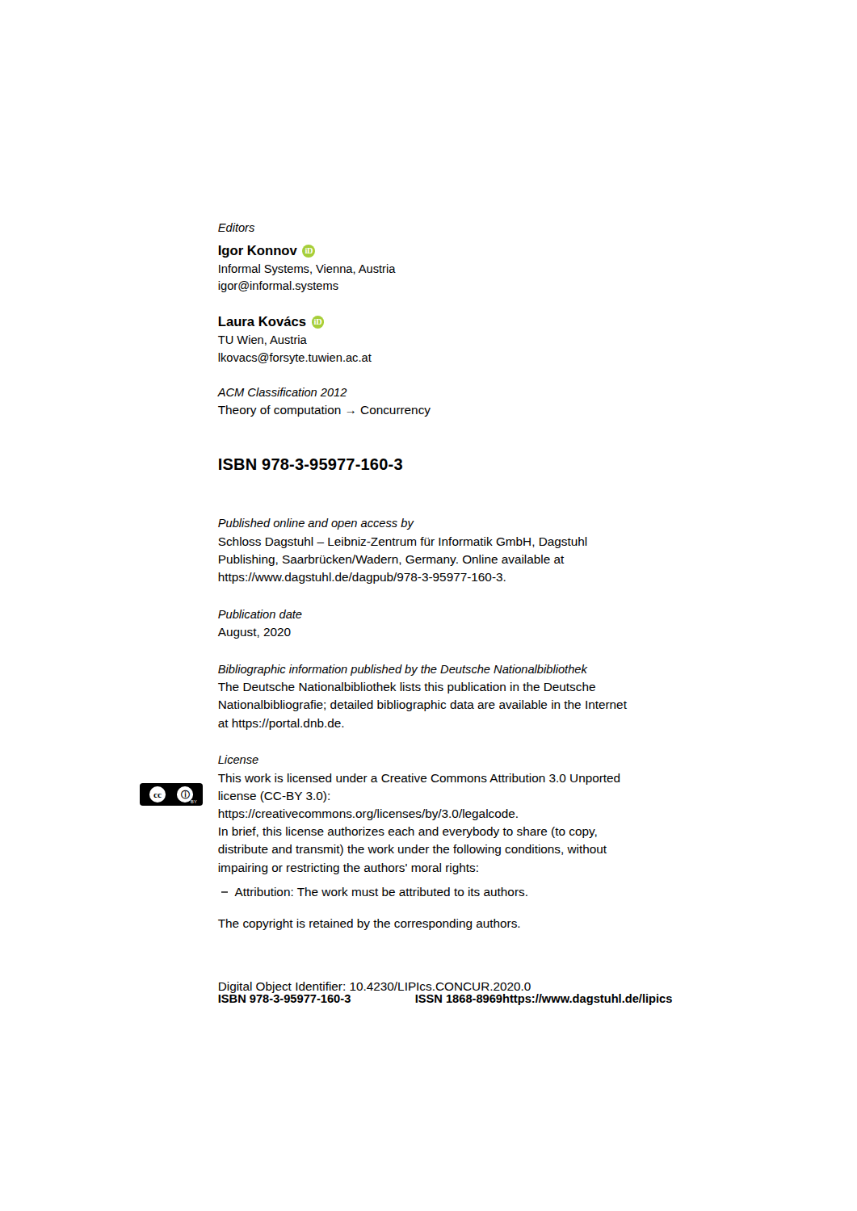Editors
Igor Konnov
Informal Systems, Vienna, Austria
igor@informal.systems
Laura Kovács
TU Wien, Austria
lkovacs@forsyte.tuwien.ac.at
ACM Classification 2012
Theory of computation → Concurrency
ISBN 978-3-95977-160-3
Published online and open access by
Schloss Dagstuhl – Leibniz-Zentrum für Informatik GmbH, Dagstuhl Publishing, Saarbrücken/Wadern, Germany. Online available at https://www.dagstuhl.de/dagpub/978-3-95977-160-3.
Publication date
August, 2020
Bibliographic information published by the Deutsche Nationalbibliothek
The Deutsche Nationalbibliothek lists this publication in the Deutsche Nationalbibliografie; detailed bibliographic data are available in the Internet at https://portal.dnb.de.
cc ⓘ BY
License
This work is licensed under a Creative Commons Attribution 3.0 Unported license (CC-BY 3.0):
https://creativecommons.org/licenses/by/3.0/legalcode.
In brief, this license authorizes each and everybody to share (to copy, distribute and transmit) the work under the following conditions, without impairing or restricting the authors' moral rights:
Attribution: The work must be attributed to its authors.
The copyright is retained by the corresponding authors.
Digital Object Identifier: 10.4230/LIPIcs.CONCUR.2020.0
ISBN 978-3-95977-160-3 ISSN 1868-8969 https://www.dagstuhl.de/lipics